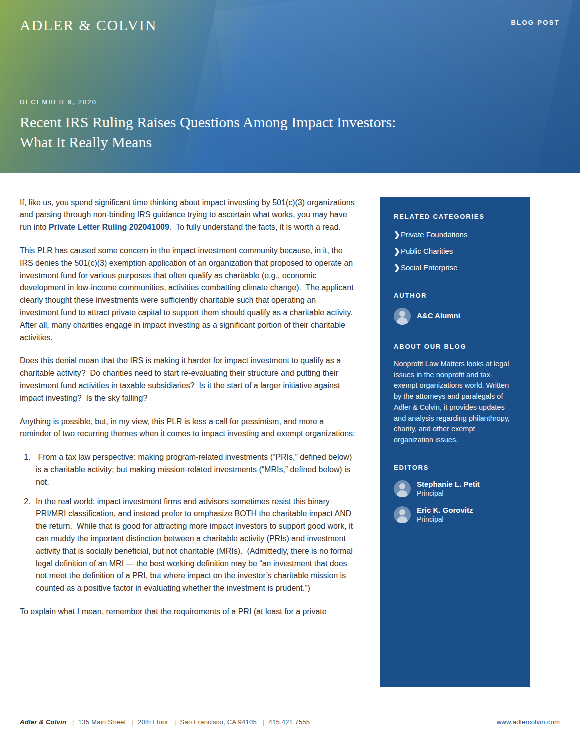ADLER & COLVIN
BLOG POST
DECEMBER 9, 2020
Recent IRS Ruling Raises Questions Among Impact Investors:
What It Really Means
If, like us, you spend significant time thinking about impact investing by 501(c)(3) organizations and parsing through non-binding IRS guidance trying to ascertain what works, you may have run into Private Letter Ruling 202041009. To fully understand the facts, it is worth a read.
This PLR has caused some concern in the impact investment community because, in it, the IRS denies the 501(c)(3) exemption application of an organization that proposed to operate an investment fund for various purposes that often qualify as charitable (e.g., economic development in low-income communities, activities combatting climate change). The applicant clearly thought these investments were sufficiently charitable such that operating an investment fund to attract private capital to support them should qualify as a charitable activity. After all, many charities engage in impact investing as a significant portion of their charitable activities.
Does this denial mean that the IRS is making it harder for impact investment to qualify as a charitable activity? Do charities need to start re-evaluating their structure and putting their investment fund activities in taxable subsidiaries? Is it the start of a larger initiative against impact investing? Is the sky falling?
Anything is possible, but, in my view, this PLR is less a call for pessimism, and more a reminder of two recurring themes when it comes to impact investing and exempt organizations:
From a tax law perspective: making program-related investments (“PRIs,” defined below) is a charitable activity; but making mission-related investments (“MRIs,” defined below) is not.
In the real world: impact investment firms and advisors sometimes resist this binary PRI/MRI classification, and instead prefer to emphasize BOTH the charitable impact AND the return. While that is good for attracting more impact investors to support good work, it can muddy the important distinction between a charitable activity (PRIs) and investment activity that is socially beneficial, but not charitable (MRIs). (Admittedly, there is no formal legal definition of an MRI — the best working definition may be “an investment that does not meet the definition of a PRI, but where impact on the investor’s charitable mission is counted as a positive factor in evaluating whether the investment is prudent.”)
To explain what I mean, remember that the requirements of a PRI (at least for a private
RELATED CATEGORIES
❯Private Foundations
❯Public Charities
❯Social Enterprise
AUTHOR
A&C Alumni
ABOUT OUR BLOG
Nonprofit Law Matters looks at legal issues in the nonprofit and tax-exempt organizations world. Written by the attorneys and paralegals of Adler & Colvin, it provides updates and analysis regarding philanthropy, charity, and other exempt organization issues.
EDITORS
Stephanie L. Petit
Principal
Eric K. Gorovitz
Principal
Adler & Colvin |135 Main Street |20th Floor |San Francisco, CA 94105 |415.421.7555
www.adlercolvin.com